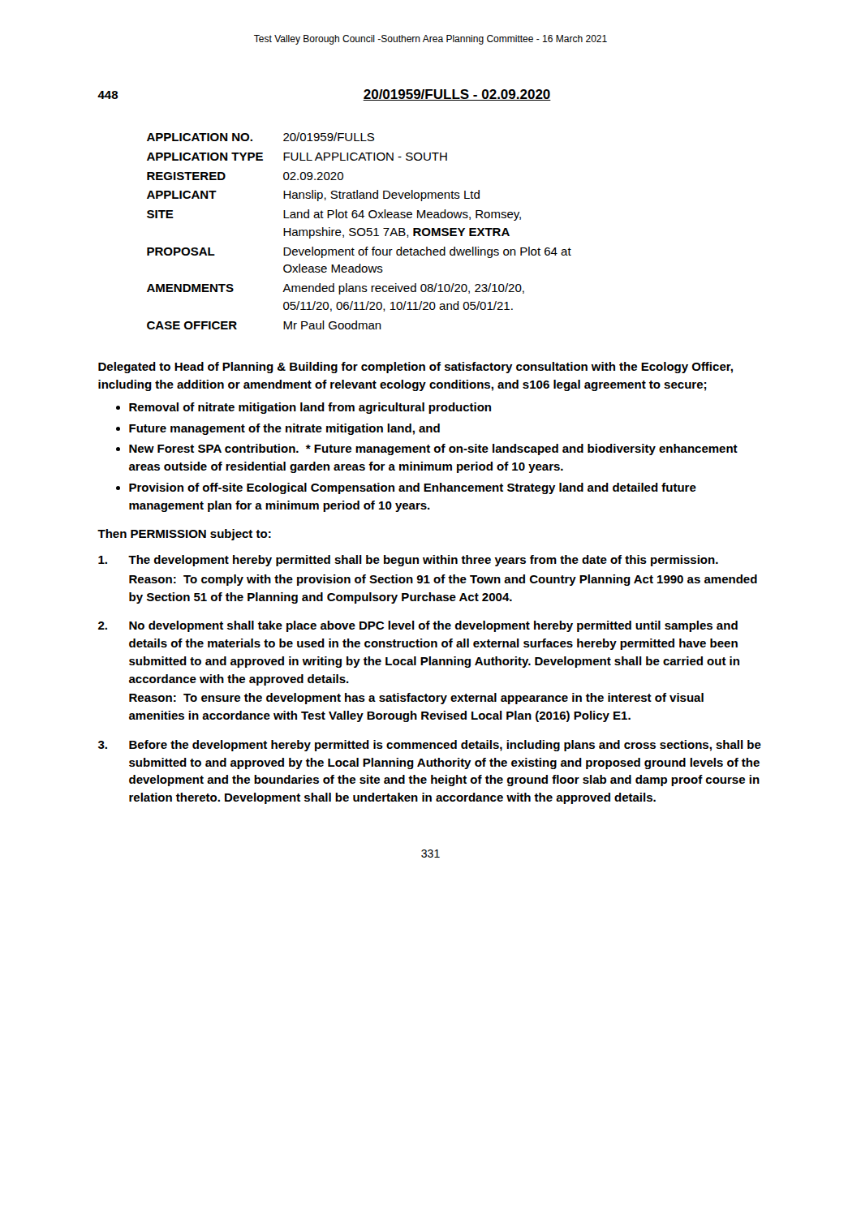Test Valley Borough Council -Southern Area Planning Committee - 16 March 2021
448
20/01959/FULLS - 02.09.2020
| APPLICATION NO. | 20/01959/FULLS |
| APPLICATION TYPE | FULL APPLICATION - SOUTH |
| REGISTERED | 02.09.2020 |
| APPLICANT | Hanslip, Stratland Developments Ltd |
| SITE | Land at Plot 64 Oxlease Meadows, Romsey, Hampshire, SO51 7AB, ROMSEY EXTRA |
| PROPOSAL | Development of four detached dwellings on Plot 64 at Oxlease Meadows |
| AMENDMENTS | Amended plans received 08/10/20, 23/10/20, 05/11/20, 06/11/20, 10/11/20 and 05/01/21. |
| CASE OFFICER | Mr Paul Goodman |
Delegated to Head of Planning & Building for completion of satisfactory consultation with the Ecology Officer, including the addition or amendment of relevant ecology conditions, and s106 legal agreement to secure;
Removal of nitrate mitigation land from agricultural production
Future management of the nitrate mitigation land, and
New Forest SPA contribution. * Future management of on-site landscaped and biodiversity enhancement areas outside of residential garden areas for a minimum period of 10 years.
Provision of off-site Ecological Compensation and Enhancement Strategy land and detailed future management plan for a minimum period of 10 years.
Then PERMISSION subject to:
The development hereby permitted shall be begun within three years from the date of this permission. Reason: To comply with the provision of Section 91 of the Town and Country Planning Act 1990 as amended by Section 51 of the Planning and Compulsory Purchase Act 2004.
No development shall take place above DPC level of the development hereby permitted until samples and details of the materials to be used in the construction of all external surfaces hereby permitted have been submitted to and approved in writing by the Local Planning Authority. Development shall be carried out in accordance with the approved details. Reason: To ensure the development has a satisfactory external appearance in the interest of visual amenities in accordance with Test Valley Borough Revised Local Plan (2016) Policy E1.
Before the development hereby permitted is commenced details, including plans and cross sections, shall be submitted to and approved by the Local Planning Authority of the existing and proposed ground levels of the development and the boundaries of the site and the height of the ground floor slab and damp proof course in relation thereto. Development shall be undertaken in accordance with the approved details.
331